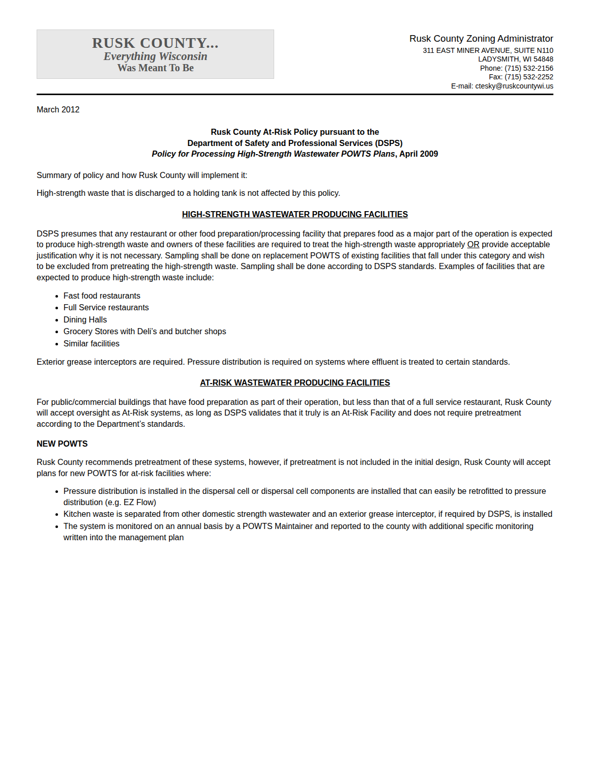RUSK COUNTY...
Everything Wisconsin
Was Meant To Be
Rusk County Zoning Administrator
311 EAST MINER AVENUE, SUITE N110
LADYSMITH, WI 54848
Phone: (715) 532-2156
Fax: (715) 532-2252
E-mail: ctesky@ruskcountywi.us
March 2012
Rusk County At-Risk Policy pursuant to the
Department of Safety and Professional Services (DSPS)
Policy for Processing High-Strength Wastewater POWTS Plans, April 2009
Summary of policy and how Rusk County will implement it:
High-strength waste that is discharged to a holding tank is not affected by this policy.
HIGH-STRENGTH WASTEWATER PRODUCING FACILITIES
DSPS presumes that any restaurant or other food preparation/processing facility that prepares food as a major part of the operation is expected to produce high-strength waste and owners of these facilities are required to treat the high-strength waste appropriately OR provide acceptable justification why it is not necessary. Sampling shall be done on replacement POWTS of existing facilities that fall under this category and wish to be excluded from pretreating the high-strength waste. Sampling shall be done according to DSPS standards. Examples of facilities that are expected to produce high-strength waste include:
Fast food restaurants
Full Service restaurants
Dining Halls
Grocery Stores with Deli’s and butcher shops
Similar facilities
Exterior grease interceptors are required. Pressure distribution is required on systems where effluent is treated to certain standards.
AT-RISK WASTEWATER PRODUCING FACILITIES
For public/commercial buildings that have food preparation as part of their operation, but less than that of a full service restaurant, Rusk County will accept oversight as At-Risk systems, as long as DSPS validates that it truly is an At-Risk Facility and does not require pretreatment according to the Department’s standards.
NEW POWTS
Rusk County recommends pretreatment of these systems, however, if pretreatment is not included in the initial design, Rusk County will accept plans for new POWTS for at-risk facilities where:
Pressure distribution is installed in the dispersal cell or dispersal cell components are installed that can easily be retrofitted to pressure distribution (e.g. EZ Flow)
Kitchen waste is separated from other domestic strength wastewater and an exterior grease interceptor, if required by DSPS, is installed
The system is monitored on an annual basis by a POWTS Maintainer and reported to the county with additional specific monitoring written into the management plan